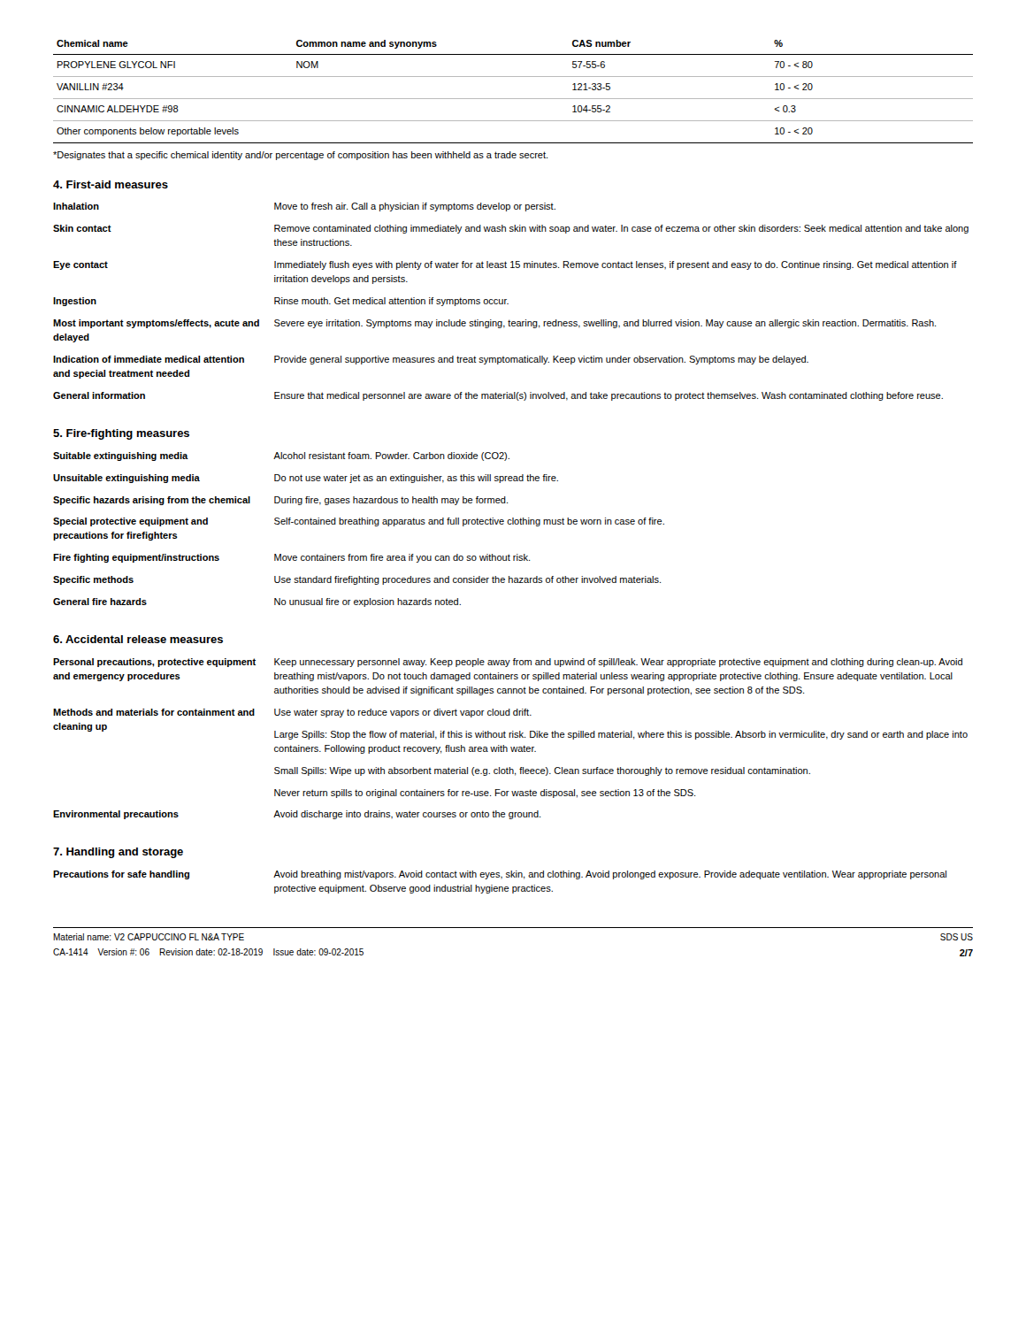| Chemical name | Common name and synonyms | CAS number | % |
| --- | --- | --- | --- |
| PROPYLENE GLYCOL NFI | NOM | 57-55-6 | 70 - < 80 |
| VANILLIN #234 | | 121-33-5 | 10 - < 20 |
| CINNAMIC ALDEHYDE #98 | | 104-55-2 | < 0.3 |
| Other components below reportable levels | 10 - < 20 |
*Designates that a specific chemical identity and/or percentage of composition has been withheld as a trade secret.
4. First-aid measures
| Inhalation | Move to fresh air. Call a physician if symptoms develop or persist. |
| Skin contact | Remove contaminated clothing immediately and wash skin with soap and water. In case of eczema or other skin disorders: Seek medical attention and take along these instructions. |
| Eye contact | Immediately flush eyes with plenty of water for at least 15 minutes. Remove contact lenses, if present and easy to do. Continue rinsing. Get medical attention if irritation develops and persists. |
| Ingestion | Rinse mouth. Get medical attention if symptoms occur. |
| Most important symptoms/effects, acute and delayed | Severe eye irritation. Symptoms may include stinging, tearing, redness, swelling, and blurred vision. May cause an allergic skin reaction. Dermatitis. Rash. |
| Indication of immediate medical attention and special treatment needed | Provide general supportive measures and treat symptomatically. Keep victim under observation. Symptoms may be delayed. |
| General information | Ensure that medical personnel are aware of the material(s) involved, and take precautions to protect themselves. Wash contaminated clothing before reuse. |
5. Fire-fighting measures
| Suitable extinguishing media | Alcohol resistant foam. Powder. Carbon dioxide (CO2). |
| Unsuitable extinguishing media | Do not use water jet as an extinguisher, as this will spread the fire. |
| Specific hazards arising from the chemical | During fire, gases hazardous to health may be formed. |
| Special protective equipment and precautions for firefighters | Self-contained breathing apparatus and full protective clothing must be worn in case of fire. |
| Fire fighting equipment/instructions | Move containers from fire area if you can do so without risk. |
| Specific methods | Use standard firefighting procedures and consider the hazards of other involved materials. |
| General fire hazards | No unusual fire or explosion hazards noted. |
6. Accidental release measures
| Personal precautions, protective equipment and emergency procedures | Keep unnecessary personnel away. Keep people away from and upwind of spill/leak. Wear appropriate protective equipment and clothing during clean-up. Avoid breathing mist/vapors. Do not touch damaged containers or spilled material unless wearing appropriate protective clothing. Ensure adequate ventilation. Local authorities should be advised if significant spillages cannot be contained. For personal protection, see section 8 of the SDS. |
| Methods and materials for containment and cleaning up | Use water spray to reduce vapors or divert vapor cloud drift. Large Spills: Stop the flow of material, if this is without risk. Dike the spilled material, where this is possible. Absorb in vermiculite, dry sand or earth and place into containers. Following product recovery, flush area with water. Small Spills: Wipe up with absorbent material (e.g. cloth, fleece). Clean surface thoroughly to remove residual contamination. Never return spills to original containers for re-use. For waste disposal, see section 13 of the SDS. |
| Environmental precautions | Avoid discharge into drains, water courses or onto the ground. |
7. Handling and storage
| Precautions for safe handling | Avoid breathing mist/vapors. Avoid contact with eyes, skin, and clothing. Avoid prolonged exposure. Provide adequate ventilation. Wear appropriate personal protective equipment. Observe good industrial hygiene practices. |
Material name: V2 CAPPUCCINO FL N&A TYPE
SDS US
CA-1414 Version #: 06 Revision date: 02-18-2019 Issue date: 09-02-2015
2/7